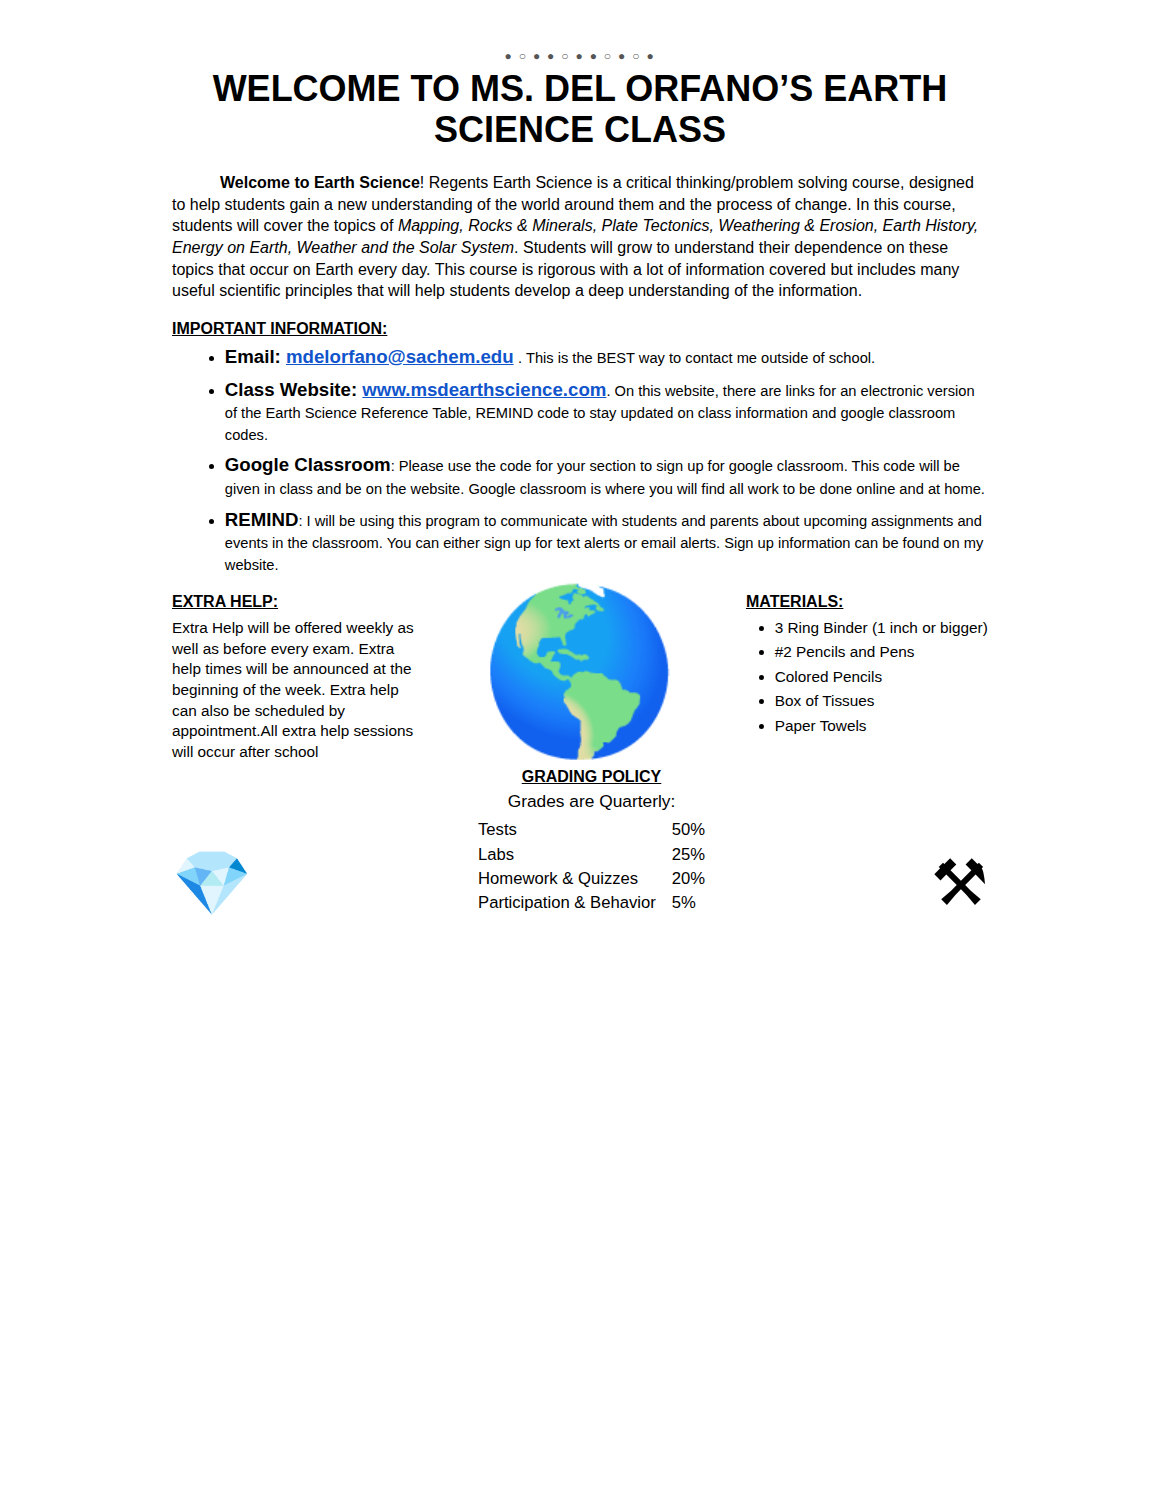● ○ ● ● ○ ● ● ○ ● ○ ●
Welcome to Ms. Del Orfano’s Earth Science Class
Welcome to Earth Science! Regents Earth Science is a critical thinking/problem solving course, designed to help students gain a new understanding of the world around them and the process of change. In this course, students will cover the topics of Mapping, Rocks & Minerals, Plate Tectonics, Weathering & Erosion, Earth History, Energy on Earth, Weather and the Solar System. Students will grow to understand their dependence on these topics that occur on Earth every day. This course is rigorous with a lot of information covered but includes many useful scientific principles that will help students develop a deep understanding of the information.
IMPORTANT INFORMATION:
Email: mdelorfano@sachem.edu . This is the BEST way to contact me outside of school.
Class Website: www.msdearthscience.com. On this website, there are links for an electronic version of the Earth Science Reference Table, REMIND code to stay updated on class information and google classroom codes.
Google Classroom: Please use the code for your section to sign up for google classroom. This code will be given in class and be on the website. Google classroom is where you will find all work to be done online and at home.
REMIND: I will be using this program to communicate with students and parents about upcoming assignments and events in the classroom. You can either sign up for text alerts or email alerts. Sign up information can be found on my website.
EXTRA HELP:
Extra Help will be offered weekly as well as before every exam. Extra help times will be announced at the beginning of the week. Extra help can also be scheduled by appointment.All extra help sessions will occur after school
🌎
MATERIALS:
3 Ring Binder (1 inch or bigger)
#2 Pencils and Pens
Colored Pencils
Box of Tissues
Paper Towels
💎
GRADING POLICY
Grades are Quarterly:
| Tests | 50% |
| Labs | 25% |
| Homework & Quizzes | 20% |
| Participation & Behavior | 5% |
⚒